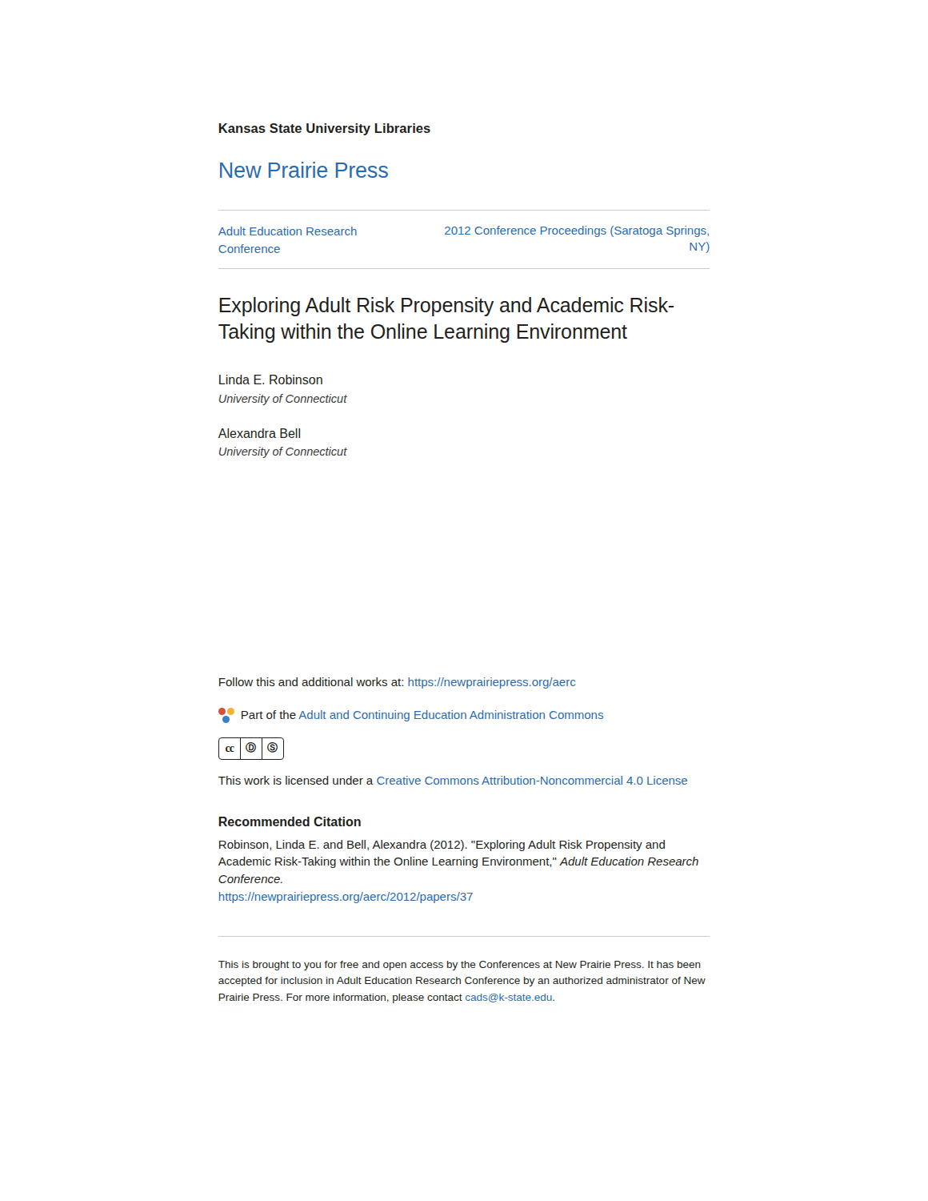Kansas State University Libraries
New Prairie Press
Adult Education Research Conference
2012 Conference Proceedings (Saratoga Springs, NY)
Exploring Adult Risk Propensity and Academic Risk-Taking within the Online Learning Environment
Linda E. Robinson
University of Connecticut
Alexandra Bell
University of Connecticut
Follow this and additional works at: https://newprairiepress.org/aerc
Part of the Adult and Continuing Education Administration Commons
cc Ⓓ Ⓢ
This work is licensed under a Creative Commons Attribution-Noncommercial 4.0 License
Recommended Citation
Robinson, Linda E. and Bell, Alexandra (2012). "Exploring Adult Risk Propensity and Academic Risk-Taking within the Online Learning Environment," Adult Education Research Conference.
https://newprairiepress.org/aerc/2012/papers/37
This is brought to you for free and open access by the Conferences at New Prairie Press. It has been accepted for inclusion in Adult Education Research Conference by an authorized administrator of New Prairie Press. For more information, please contact cads@k-state.edu.